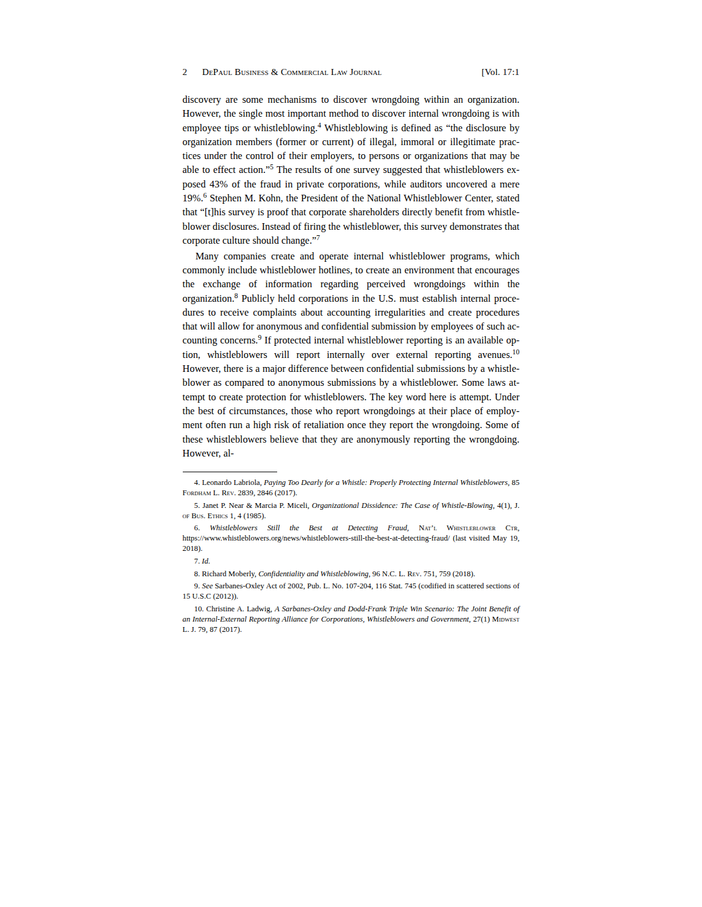2 DePaul Business & Commercial Law Journal[Vol. 17:1
discovery are some mechanisms to discover wrongdoing within an organization. However, the single most important method to discover internal wrongdoing is with employee tips or whistleblowing.4 Whistleblowing is defined as “the disclosure by organization members (former or current) of illegal, immoral or illegitimate practices under the control of their employers, to persons or organizations that may be able to effect action.”5 The results of one survey suggested that whistleblowers exposed 43% of the fraud in private corporations, while auditors uncovered a mere 19%.6 Stephen M. Kohn, the President of the National Whistleblower Center, stated that “[t]his survey is proof that corporate shareholders directly benefit from whistleblower disclosures. Instead of firing the whistleblower, this survey demonstrates that corporate culture should change.”7
Many companies create and operate internal whistleblower programs, which commonly include whistleblower hotlines, to create an environment that encourages the exchange of information regarding perceived wrongdoings within the organization.8 Publicly held corporations in the U.S. must establish internal procedures to receive complaints about accounting irregularities and create procedures that will allow for anonymous and confidential submission by employees of such accounting concerns.9 If protected internal whistleblower reporting is an available option, whistleblowers will report internally over external reporting avenues.10 However, there is a major difference between confidential submissions by a whistleblower as compared to anonymous submissions by a whistleblower. Some laws attempt to create protection for whistleblowers. The key word here is attempt. Under the best of circumstances, those who report wrongdoings at their place of employment often run a high risk of retaliation once they report the wrongdoing. Some of these whistleblowers believe that they are anonymously reporting the wrongdoing. However, al-
4. Leonardo Labriola, Paying Too Dearly for a Whistle: Properly Protecting Internal Whistleblowers, 85 Fordham L. Rev. 2839, 2846 (2017).
5. Janet P. Near & Marcia P. Miceli, Organizational Dissidence: The Case of Whistle-Blowing, 4(1), J. of Bus. Ethics 1, 4 (1985).
6. Whistleblowers Still the Best at Detecting Fraud, Nat’l Whistleblower Ctr, https://www.whistleblowers.org/news/whistleblowers-still-the-best-at-detecting-fraud/ (last visited May 19, 2018).
7. Id.
8. Richard Moberly, Confidentiality and Whistleblowing, 96 N.C. L. Rev. 751, 759 (2018).
9. See Sarbanes-Oxley Act of 2002, Pub. L. No. 107-204, 116 Stat. 745 (codified in scattered sections of 15 U.S.C (2012)).
10. Christine A. Ladwig, A Sarbanes-Oxley and Dodd-Frank Triple Win Scenario: The Joint Benefit of an Internal-External Reporting Alliance for Corporations, Whistleblowers and Government, 27(1) Midwest L. J. 79, 87 (2017).